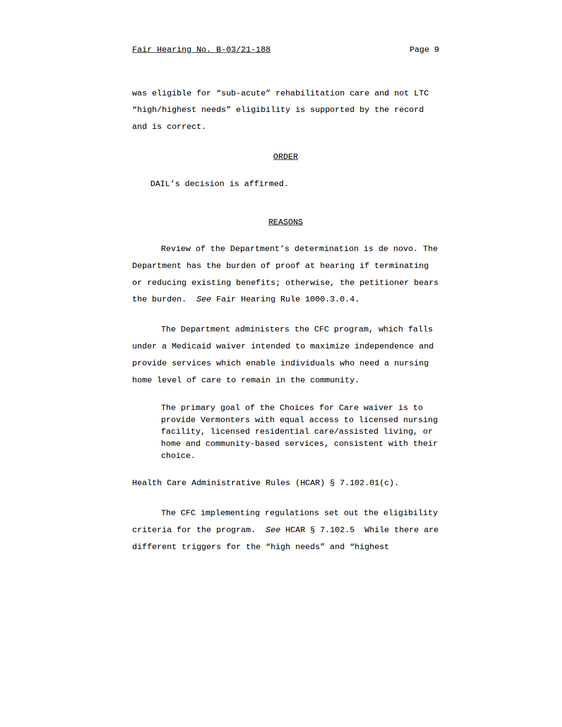Fair Hearing No. B-03/21-188
Page 9
was eligible for “sub-acute” rehabilitation care and not LTC “high/highest needs” eligibility is supported by the record and is correct.
ORDER
DAIL’s decision is affirmed.
REASONS
Review of the Department’s determination is de novo. The Department has the burden of proof at hearing if terminating or reducing existing benefits; otherwise, the petitioner bears the burden. See Fair Hearing Rule 1000.3.0.4.
The Department administers the CFC program, which falls under a Medicaid waiver intended to maximize independence and provide services which enable individuals who need a nursing home level of care to remain in the community.
The primary goal of the Choices for Care waiver is to provide Vermonters with equal access to licensed nursing facility, licensed residential care/assisted living, or home and community-based services, consistent with their choice.
Health Care Administrative Rules (HCAR) § 7.102.01(c).
The CFC implementing regulations set out the eligibility criteria for the program. See HCAR § 7.102.5 While there are different triggers for the “high needs” and “highest